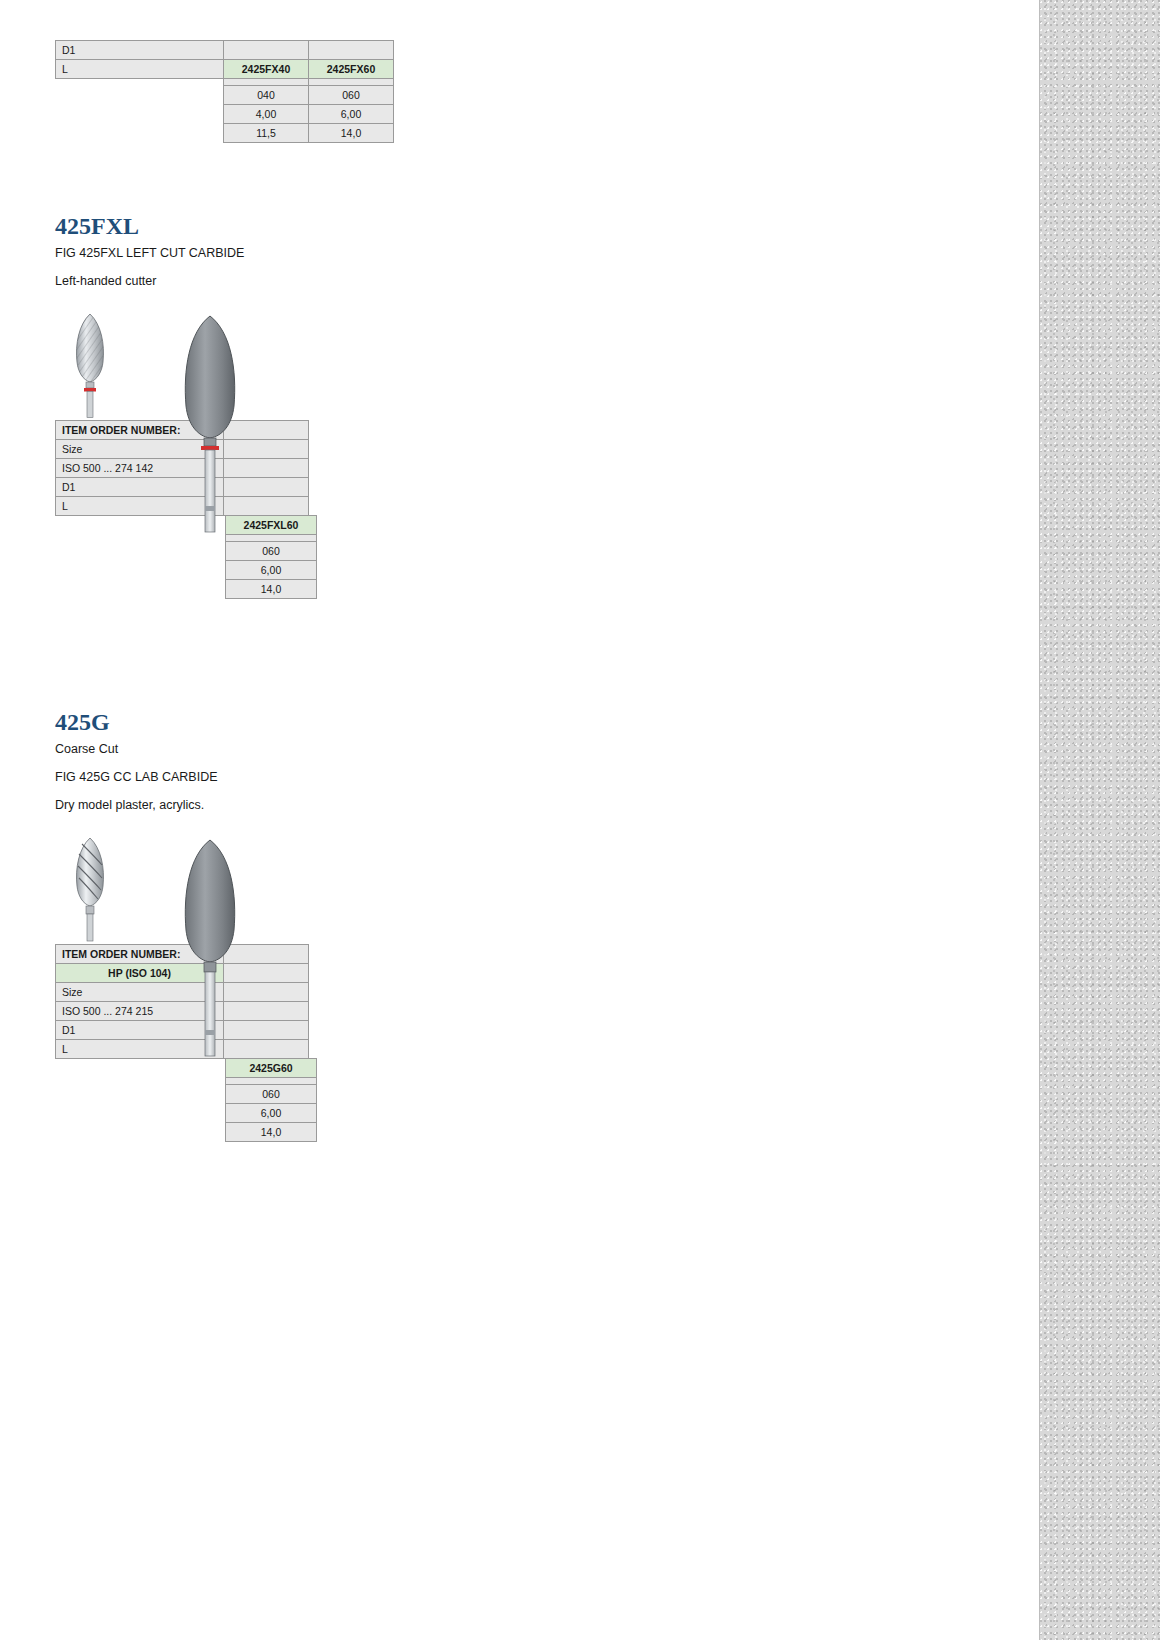| D1 | | |
| L | 2425FX40 | 2425FX60 |
| | 040 | 060 |
| | 4,00 | 6,00 |
| | 11,5 | 14,0 |
425FXL
FIG 425FXL LEFT CUT CARBIDE
Left-handed cutter
| ITEM ORDER NUMBER: | |
| Size | |
| ISO 500 ... 274 142 | |
| D1 | |
| L | |
| 2425FXL60 |
| 060 |
| 6,00 |
| 14,0 |
425G
Coarse Cut
FIG 425G CC LAB CARBIDE
Dry model plaster, acrylics.
| ITEM ORDER NUMBER: | |
| HP (ISO 104) | |
| Size | |
| ISO 500 ... 274 215 | |
| D1 | |
| L | |
| 2425G60 |
| 060 |
| 6,00 |
| 14,0 |